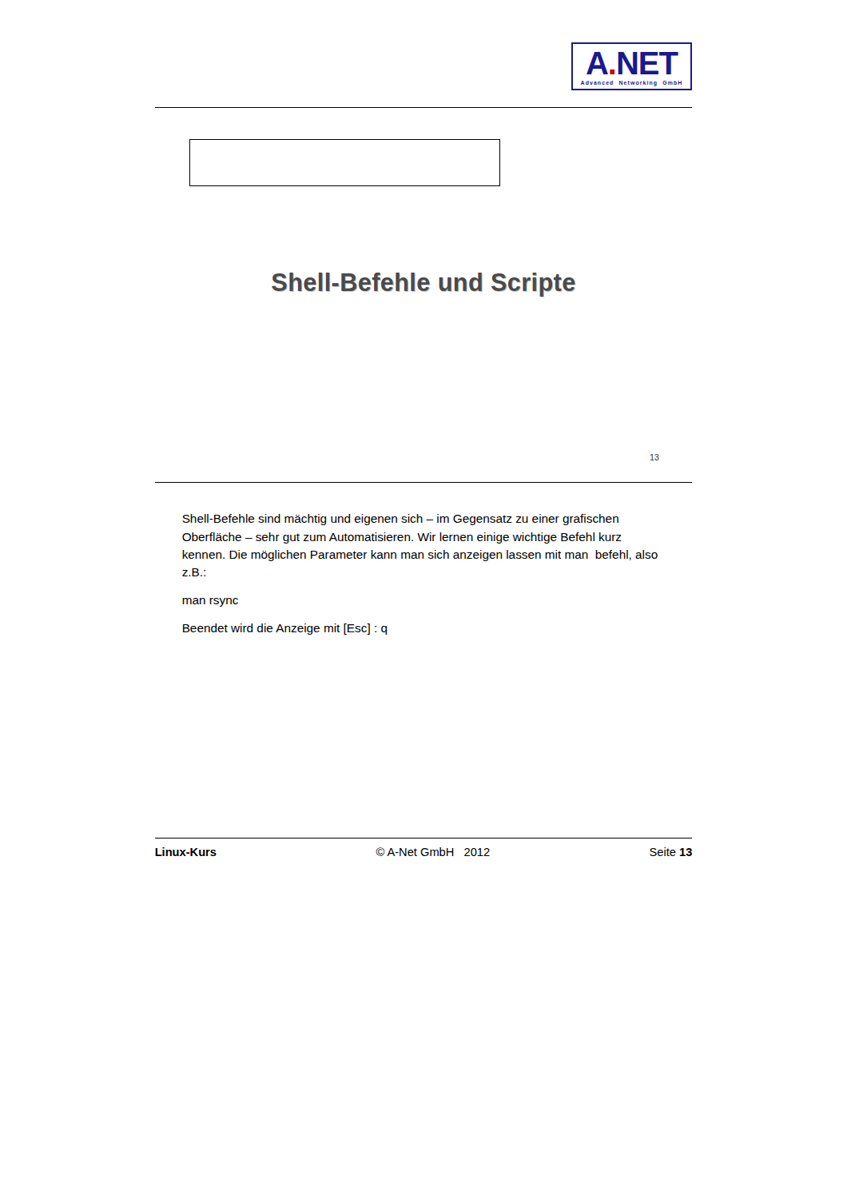A. NET
Advanced Networking GmbH
Shell-Befehle und Scripte
13
Shell-Befehle sind mächtig und eigenen sich – im Gegensatz zu einer grafischen Oberfläche – sehr gut zum Automatisieren. Wir lernen einige wichtige Befehl kurz kennen. Die möglichen Parameter kann man sich anzeigen lassen mit man befehl, also z.B.:
man rsync
Beendet wird die Anzeige mit [Esc] : q
Linux-Kurs
© A-Net GmbH 2012
Seite 13